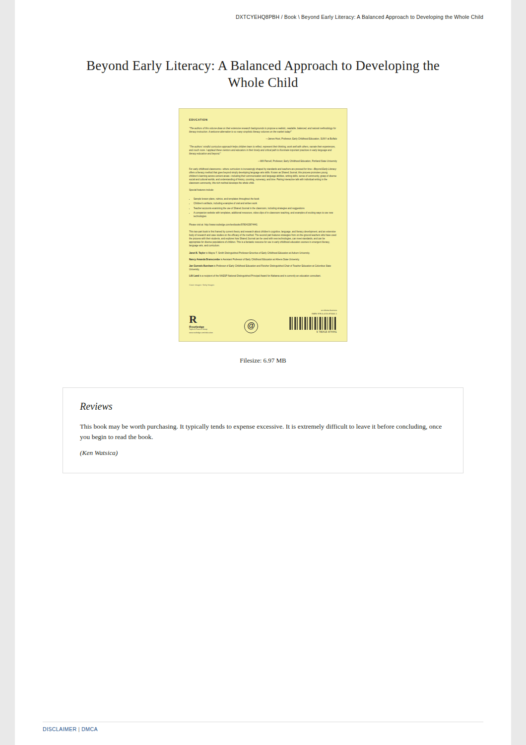DXTCYEHQ8PBH / Book \ Beyond Early Literacy: A Balanced Approach to Developing the Whole Child
Beyond Early Literacy: A Balanced Approach to Developing the Whole Child
EDUCATION
"The authors of this volume draw on their extensive research backgrounds to propose a realistic, readable, balanced, and natural methodology for literacy instruction. A welcome alternative to so many simplistic literacy volumes on the market today!"
—James Hoot, Professor, Early Childhood Education, SUNY at Buffalo
"The authors' mindful curriculum approach helps children learn to reflect, represent their thinking, work well with others, narrate their experiences, and much more. I applaud these mentors and educators in their timely and critical path to illuminate important practices in early language and literacy education and beyond."
—Will Parnell, Professor, Early Childhood Education, Portland State University
For early childhood classrooms—where curriculum is increasingly shaped by standards and teachers are pressed for time—Beyond Early Literacy offers a literacy method that goes beyond simply developing language arts skills. Known as Shared Journal, this process promotes young children's learning across content areas—including their communication and language abilities, writing skills, sense of community, grasp of diverse social and cultural worlds, and understanding of history, counting, numeracy, and time. Pairing interactive talk with individual writing in the classroom community, this rich method develops the whole child.
Special features include:
Sample lesson plans, rubrics, and templates throughout the book
Children's artifacts, including examples of oral and written work
Teacher accounts examining the use of Shared Journal in the classroom, including strategies and suggestions
A companion website with templates, additional resources, video clips of in-classroom teaching, and examples of exciting ways to use new technologies
Please visit at: http://www.routledge.com/textbooks/9780415874441
This two-part book is first framed by current theory and research about children's cognitive, language, and literacy development, and an extensive body of research and case studies on the efficacy of the method. The second part features strategies from on-the-ground teachers who have used the process with their students, and explores how Shared Journal can be used with new technologies, can meet standards, and can be appropriate for diverse populations of children. This is a fantastic resource for use in early childhood education courses in emergent literacy, language arts, and curriculum.
Janet B. Taylor is Wayne T. Smith Distinguished Professor Emeritus of Early Childhood Education at Auburn University.
Nancy Amanda Branscombe is Assistant Professor of Early Childhood Education at Athens State University.
Jan Gunnels Burcham is Professor of Early Childhood Education and Fletcher Distinguished Chair of Teacher Education at Columbus State University.
Lilli Land is a recipient of the NAESP National Distinguished Principal Award for Alabama and is currently an education consultant.
Cover images: Getty Images
R
Routledge
Taylor & Francis Group
www.routledge.com/education
@
an informa business
ISBN 978-0-415-87444-1
9 780415 874441
Filesize: 6.97 MB
Reviews
This book may be worth purchasing. It typically tends to expense excessive. It is extremely difficult to leave it before concluding, once you begin to read the book.
(Ken Watsica)
DISCLAIMER DMCA